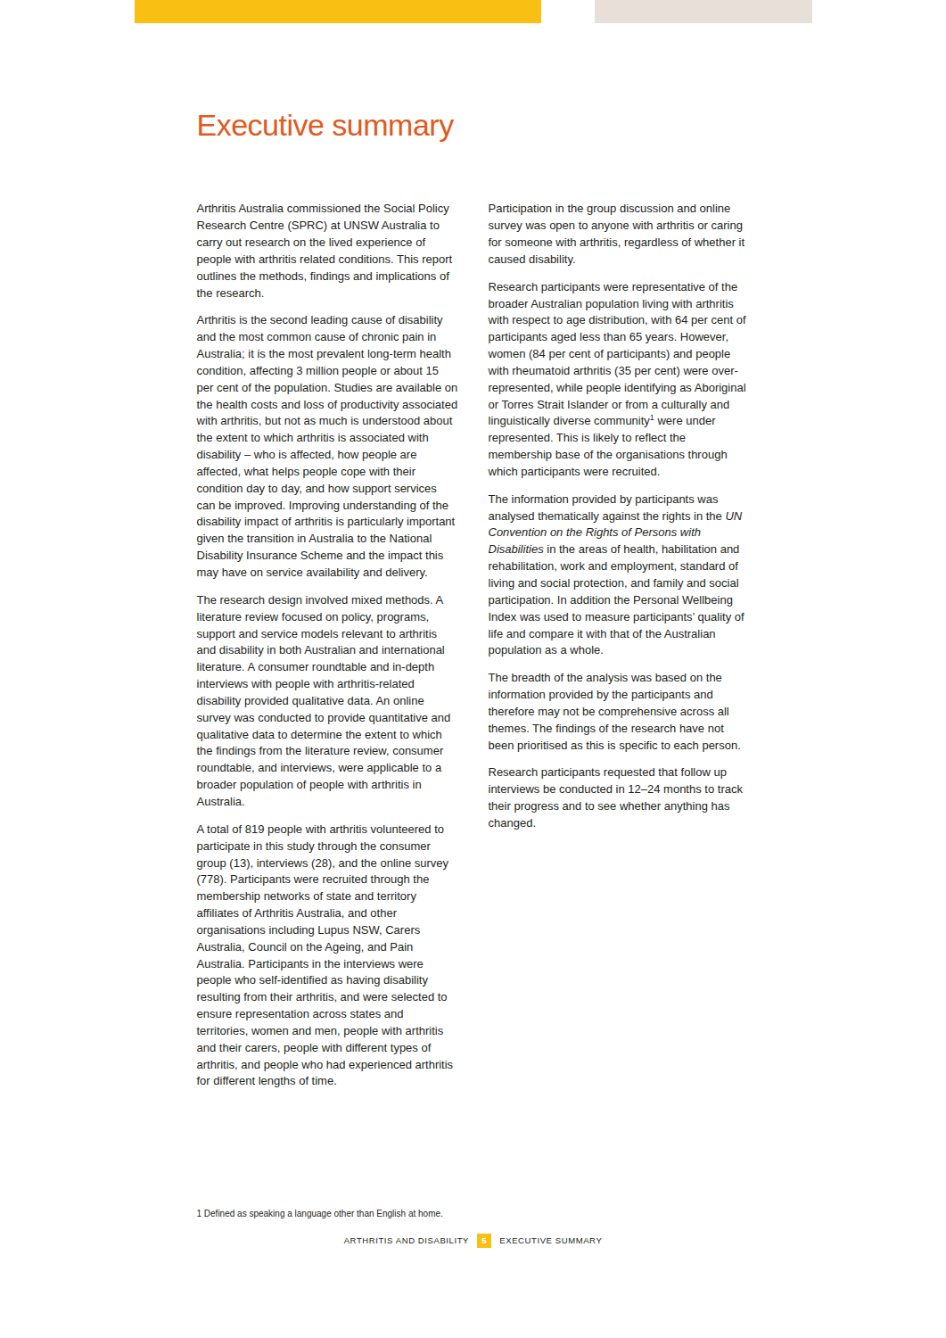Executive summary
Arthritis Australia commissioned the Social Policy Research Centre (SPRC) at UNSW Australia to carry out research on the lived experience of people with arthritis related conditions. This report outlines the methods, findings and implications of the research.
Arthritis is the second leading cause of disability and the most common cause of chronic pain in Australia; it is the most prevalent long-term health condition, affecting 3 million people or about 15 per cent of the population. Studies are available on the health costs and loss of productivity associated with arthritis, but not as much is understood about the extent to which arthritis is associated with disability – who is affected, how people are affected, what helps people cope with their condition day to day, and how support services can be improved. Improving understanding of the disability impact of arthritis is particularly important given the transition in Australia to the National Disability Insurance Scheme and the impact this may have on service availability and delivery.
The research design involved mixed methods. A literature review focused on policy, programs, support and service models relevant to arthritis and disability in both Australian and international literature. A consumer roundtable and in-depth interviews with people with arthritis-related disability provided qualitative data. An online survey was conducted to provide quantitative and qualitative data to determine the extent to which the findings from the literature review, consumer roundtable, and interviews, were applicable to a broader population of people with arthritis in Australia.
A total of 819 people with arthritis volunteered to participate in this study through the consumer group (13), interviews (28), and the online survey (778). Participants were recruited through the membership networks of state and territory affiliates of Arthritis Australia, and other organisations including Lupus NSW, Carers Australia, Council on the Ageing, and Pain Australia. Participants in the interviews were people who self-identified as having disability resulting from their arthritis, and were selected to ensure representation across states and territories, women and men, people with arthritis and their carers, people with different types of arthritis, and people who had experienced arthritis for different lengths of time.
Participation in the group discussion and online survey was open to anyone with arthritis or caring for someone with arthritis, regardless of whether it caused disability.
Research participants were representative of the broader Australian population living with arthritis with respect to age distribution, with 64 per cent of participants aged less than 65 years. However, women (84 per cent of participants) and people with rheumatoid arthritis (35 per cent) were over-represented, while people identifying as Aboriginal or Torres Strait Islander or from a culturally and linguistically diverse community1 were under represented. This is likely to reflect the membership base of the organisations through which participants were recruited.
The information provided by participants was analysed thematically against the rights in the UN Convention on the Rights of Persons with Disabilities in the areas of health, habilitation and rehabilitation, work and employment, standard of living and social protection, and family and social participation. In addition the Personal Wellbeing Index was used to measure participants’ quality of life and compare it with that of the Australian population as a whole.
The breadth of the analysis was based on the information provided by the participants and therefore may not be comprehensive across all themes. The findings of the research have not been prioritised as this is specific to each person.
Research participants requested that follow up interviews be conducted in 12–24 months to track their progress and to see whether anything has changed.
1 Defined as speaking a language other than English at home.
ARTHRITIS AND DISABILITY 5 EXECUTIVE SUMMARY